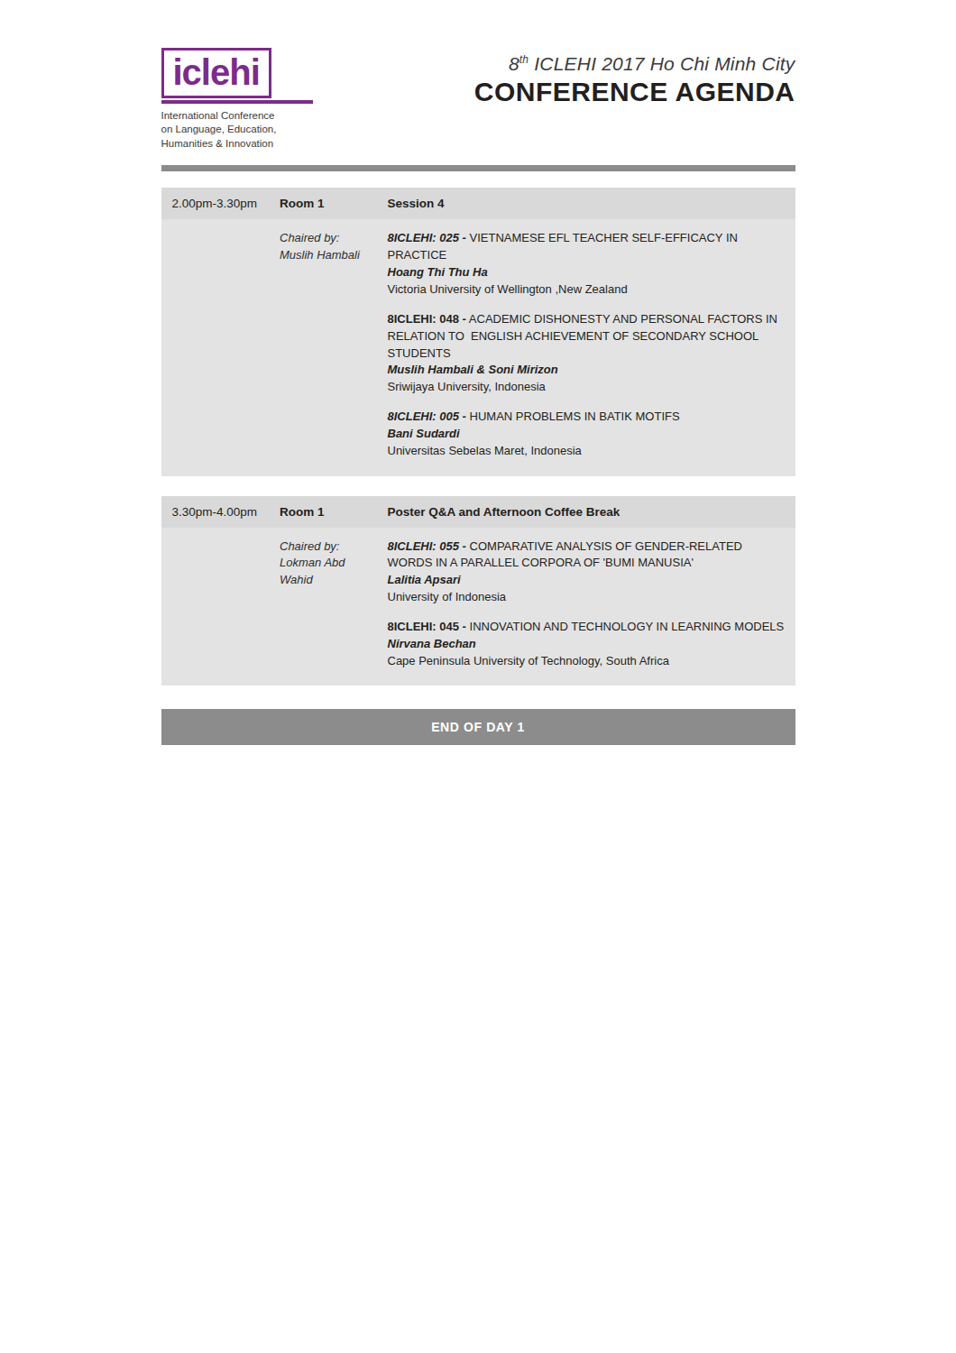iclehi
International Conference
on Language, Education,
Humanities & Innovation
8th ICLEHI 2017 Ho Chi Minh City
CONFERENCE AGENDA
| 2.00pm-3.30pm | Room 1 | Session 4 |
| | Chaired by: Muslih Hambali | 8ICLEHI: 025 - Vietnamese EFL teacher self-efficacy in practice Hoang Thi Thu Ha Victoria University of Wellington ,New Zealand 8ICLEHI: 048 - Academic dishonesty and personal factors in relation to English achievement of secondary school students Muslih Hambali & Soni Mirizon Sriwijaya University, Indonesia 8ICLEHI: 005 - Human problems in batik motifs Bani Sudardi Universitas Sebelas Maret, Indonesia |
| 3.30pm-4.00pm | Room 1 | Poster Q&A and Afternoon Coffee Break |
| | Chaired by: Lokman Abd Wahid | 8ICLEHI: 055 - Comparative analysis of gender-related words in a parallel corpora of 'Bumi Manusia' Lalitia Apsari University of Indonesia 8ICLEHI: 045 - Innovation and technology in learning models Nirvana Bechan Cape Peninsula University of Technology, South Africa |
END OF DAY 1